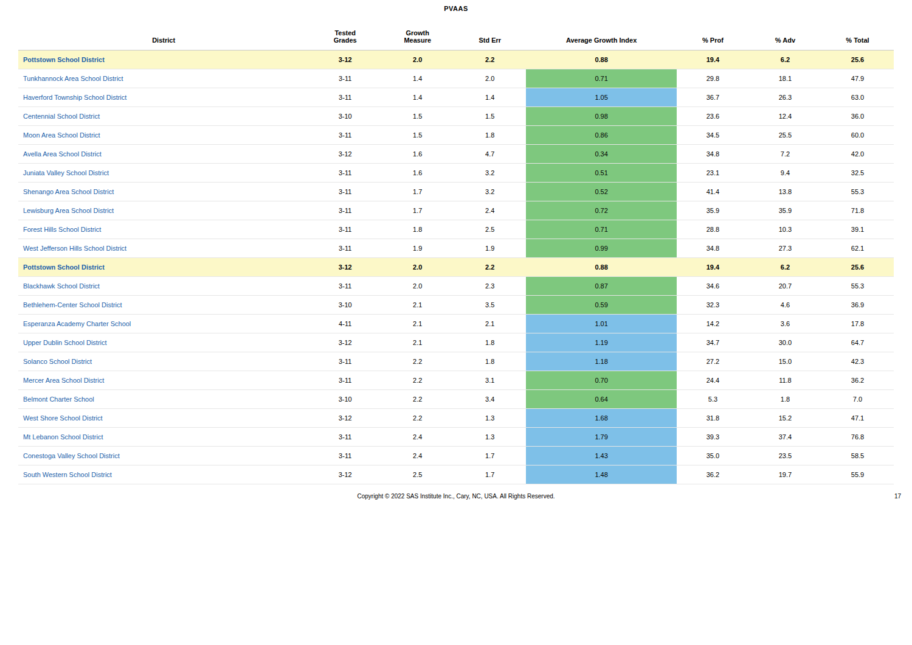PVAAS
| District | Tested Grades | Growth Measure | Std Err | Average Growth Index | % Prof | % Adv | % Total |
| --- | --- | --- | --- | --- | --- | --- | --- |
| Pottstown School District | 3-12 | 2.0 | 2.2 | 0.88 | 19.4 | 6.2 | 25.6 |
| Tunkhannock Area School District | 3-11 | 1.4 | 2.0 | 0.71 | 29.8 | 18.1 | 47.9 |
| Haverford Township School District | 3-11 | 1.4 | 1.4 | 1.05 | 36.7 | 26.3 | 63.0 |
| Centennial School District | 3-10 | 1.5 | 1.5 | 0.98 | 23.6 | 12.4 | 36.0 |
| Moon Area School District | 3-11 | 1.5 | 1.8 | 0.86 | 34.5 | 25.5 | 60.0 |
| Avella Area School District | 3-12 | 1.6 | 4.7 | 0.34 | 34.8 | 7.2 | 42.0 |
| Juniata Valley School District | 3-11 | 1.6 | 3.2 | 0.51 | 23.1 | 9.4 | 32.5 |
| Shenango Area School District | 3-11 | 1.7 | 3.2 | 0.52 | 41.4 | 13.8 | 55.3 |
| Lewisburg Area School District | 3-11 | 1.7 | 2.4 | 0.72 | 35.9 | 35.9 | 71.8 |
| Forest Hills School District | 3-11 | 1.8 | 2.5 | 0.71 | 28.8 | 10.3 | 39.1 |
| West Jefferson Hills School District | 3-11 | 1.9 | 1.9 | 0.99 | 34.8 | 27.3 | 62.1 |
| Pottstown School District | 3-12 | 2.0 | 2.2 | 0.88 | 19.4 | 6.2 | 25.6 |
| Blackhawk School District | 3-11 | 2.0 | 2.3 | 0.87 | 34.6 | 20.7 | 55.3 |
| Bethlehem-Center School District | 3-10 | 2.1 | 3.5 | 0.59 | 32.3 | 4.6 | 36.9 |
| Esperanza Academy Charter School | 4-11 | 2.1 | 2.1 | 1.01 | 14.2 | 3.6 | 17.8 |
| Upper Dublin School District | 3-12 | 2.1 | 1.8 | 1.19 | 34.7 | 30.0 | 64.7 |
| Solanco School District | 3-11 | 2.2 | 1.8 | 1.18 | 27.2 | 15.0 | 42.3 |
| Mercer Area School District | 3-11 | 2.2 | 3.1 | 0.70 | 24.4 | 11.8 | 36.2 |
| Belmont Charter School | 3-10 | 2.2 | 3.4 | 0.64 | 5.3 | 1.8 | 7.0 |
| West Shore School District | 3-12 | 2.2 | 1.3 | 1.68 | 31.8 | 15.2 | 47.1 |
| Mt Lebanon School District | 3-11 | 2.4 | 1.3 | 1.79 | 39.3 | 37.4 | 76.8 |
| Conestoga Valley School District | 3-11 | 2.4 | 1.7 | 1.43 | 35.0 | 23.5 | 58.5 |
| South Western School District | 3-12 | 2.5 | 1.7 | 1.48 | 36.2 | 19.7 | 55.9 |
Copyright © 2022 SAS Institute Inc., Cary, NC, USA. All Rights Reserved.
17